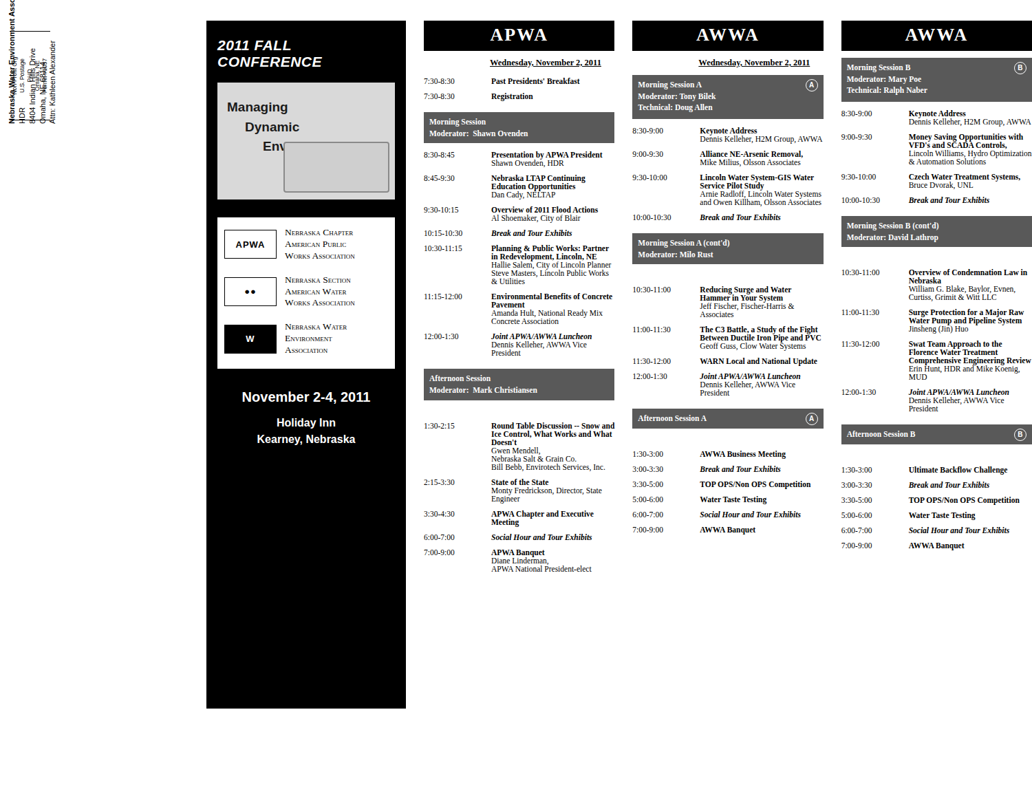Non-Profit Org
U.S. Postage
PAID
Omaha, NE
Permit #1057
Nebraska Water Environment Association
HDR
8404 Indian Hills Drive
Omaha, NE 68114
Attn: Kathleen Alexander
2011 FALL CONFERENCE
Managing Dynamic Environments
APWA
Nebraska Chapter
American Public
Works Association
●●
Nebraska Section
American Water
Works Association
W
Nebraska Water
Environment
Association
November 2-4, 2011
Holiday Inn
Kearney, Nebraska
APWA
Wednesday, November 2, 2011
| 7:30-8:30 | Past Presidents' Breakfast |
| 7:30-8:30 | Registration |
Morning Session
Moderator: Shawn Ovenden
| 8:30-8:45 | Presentation by APWA President Shawn Ovenden, HDR |
| 8:45-9:30 | Nebraska LTAP Continuing Education Opportunities Dan Cady, NELTAP |
| 9:30-10:15 | Overview of 2011 Flood Actions Al Shoemaker, City of Blair |
| 10:15-10:30 | Break and Tour Exhibits |
| 10:30-11:15 | Planning & Public Works: Partner in Redevelopment, Lincoln, NE Hallie Salem, City of Lincoln Planner Steve Masters, Lincoln Public Works & Utilities |
| 11:15-12:00 | Environmental Benefits of Concrete Pavement Amanda Hult, National Ready Mix Concrete Association |
| 12:00-1:30 | Joint APWA/AWWA Luncheon Dennis Kelleher, AWWA Vice President |
Afternoon Session
Moderator: Mark Christiansen
| 1:30-2:15 | Round Table Discussion -- Snow and Ice Control, What Works and What Doesn't Gwen Mendell, Nebraska Salt & Grain Co. Bill Bebb, Envirotech Services, Inc. |
| 2:15-3:30 | State of the State Monty Fredrickson, Director, State Engineer |
| 3:30-4:30 | APWA Chapter and Executive Meeting |
| 6:00-7:00 | Social Hour and Tour Exhibits |
| 7:00-9:00 | APWA Banquet Diane Linderman, APWA National President-elect |
AWWA
Wednesday, November 2, 2011
A Morning Session A
Moderator: Tony Bilek
Technical: Doug Allen
| 8:30-9:00 | Keynote Address Dennis Kelleher, H2M Group, AWWA |
| 9:00-9:30 | Alliance NE-Arsenic Removal, Mike Milius, Olsson Associates |
| 9:30-10:00 | Lincoln Water System-GIS Water Service Pilot Study Arnie Radloff, Lincoln Water Systems and Owen Killham, Olsson Associates |
| 10:00-10:30 | Break and Tour Exhibits |
Morning Session A (cont'd)
Moderator: Milo Rust
| 10:30-11:00 | Reducing Surge and Water Hammer in Your System Jeff Fischer, Fischer-Harris & Associates |
| 11:00-11:30 | The C3 Battle, a Study of the Fight Between Ductile Iron Pipe and PVC Geoff Guss, Clow Water Systems |
| 11:30-12:00 | WARN Local and National Update |
| 12:00-1:30 | Joint APWA/AWWA Luncheon Dennis Kelleher, AWWA Vice President |
A Afternoon Session A
| 1:30-3:00 | AWWA Business Meeting |
| 3:00-3:30 | Break and Tour Exhibits |
| 3:30-5:00 | TOP OPS/Non OPS Competition |
| 5:00-6:00 | Water Taste Testing |
| 6:00-7:00 | Social Hour and Tour Exhibits |
| 7:00-9:00 | AWWA Banquet |
AWWA
B Morning Session B
Moderator: Mary Poe
Technical: Ralph Naber
| 8:30-9:00 | Keynote Address Dennis Kelleher, H2M Group, AWWA |
| 9:00-9:30 | Money Saving Opportunities with VFD's and SCADA Controls, Lincoln Williams, Hydro Optimization & Automation Solutions |
| 9:30-10:00 | Czech Water Treatment Systems, Bruce Dvorak, UNL |
| 10:00-10:30 | Break and Tour Exhibits |
Morning Session B (cont'd)
Moderator: David Lathrop
| 10:30-11:00 | Overview of Condemnation Law in Nebraska William G. Blake, Baylor, Evnen, Curtiss, Grimit & Witt LLC |
| 11:00-11:30 | Surge Protection for a Major Raw Water Pump and Pipeline System Jinsheng (Jin) Huo |
| 11:30-12:00 | Swat Team Approach to the Florence Water Treatment Comprehensive Engineering Review Erin Hunt, HDR and Mike Koenig, MUD |
| 12:00-1:30 | Joint APWA/AWWA Luncheon Dennis Kelleher, AWWA Vice President |
B Afternoon Session B
| 1:30-3:00 | Ultimate Backflow Challenge |
| 3:00-3:30 | Break and Tour Exhibits |
| 3:30-5:00 | TOP OPS/Non OPS Competition |
| 5:00-6:00 | Water Taste Testing |
| 6:00-7:00 | Social Hour and Tour Exhibits |
| 7:00-9:00 | AWWA Banquet |